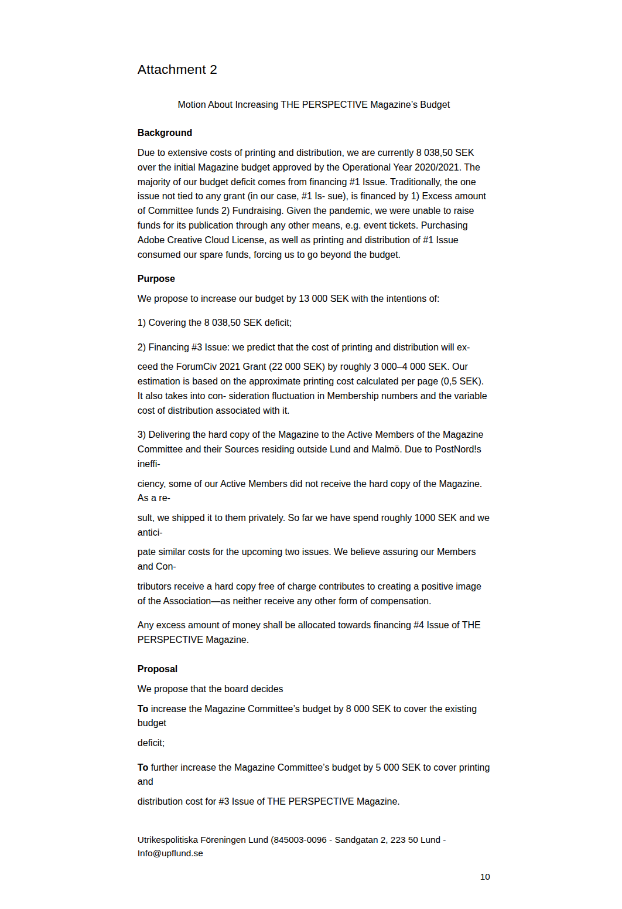Attachment 2
Motion About Increasing THE PERSPECTIVE Magazine’s Budget
Background
Due to extensive costs of printing and distribution, we are currently 8 038,50 SEK over the initial Magazine budget approved by the Operational Year 2020/2021. The majority of our budget deficit comes from financing #1 Issue. Traditionally, the one issue not tied to any grant (in our case, #1 Is- sue), is financed by 1) Excess amount of Committee funds 2) Fundraising. Given the pandemic, we were unable to raise funds for its publication through any other means, e.g. event tickets. Purchasing Adobe Creative Cloud License, as well as printing and distribution of #1 Issue consumed our spare funds, forcing us to go beyond the budget.
Purpose
We propose to increase our budget by 13 000 SEK with the intentions of:
1) Covering the 8 038,50 SEK deficit;
2) Financing #3 Issue: we predict that the cost of printing and distribution will ex-
ceed the ForumCiv 2021 Grant (22 000 SEK) by roughly 3 000–4 000 SEK. Our estimation is based on the approximate printing cost calculated per page (0,5 SEK). It also takes into con- sideration fluctuation in Membership numbers and the variable cost of distribution associated with it.
3) Delivering the hard copy of the Magazine to the Active Members of the Magazine Committee and their Sources residing outside Lund and Malmö. Due to PostNord!s ineffi-
ciency, some of our Active Members did not receive the hard copy of the Magazine. As a re-
sult, we shipped it to them privately. So far we have spend roughly 1000 SEK and we antici-
pate similar costs for the upcoming two issues. We believe assuring our Members and Con-
tributors receive a hard copy free of charge contributes to creating a positive image of the Association—as neither receive any other form of compensation.
Any excess amount of money shall be allocated towards financing #4 Issue of THE PERSPECTIVE Magazine.
Proposal
We propose that the board decides
To increase the Magazine Committee’s budget by 8 000 SEK to cover the existing budget
deficit;
To further increase the Magazine Committee’s budget by 5 000 SEK to cover printing and
distribution cost for #3 Issue of THE PERSPECTIVE Magazine.
Utrikespolitiska Föreningen Lund (845003-0096 - Sandgatan 2, 223 50 Lund - Info@upflund.se
10